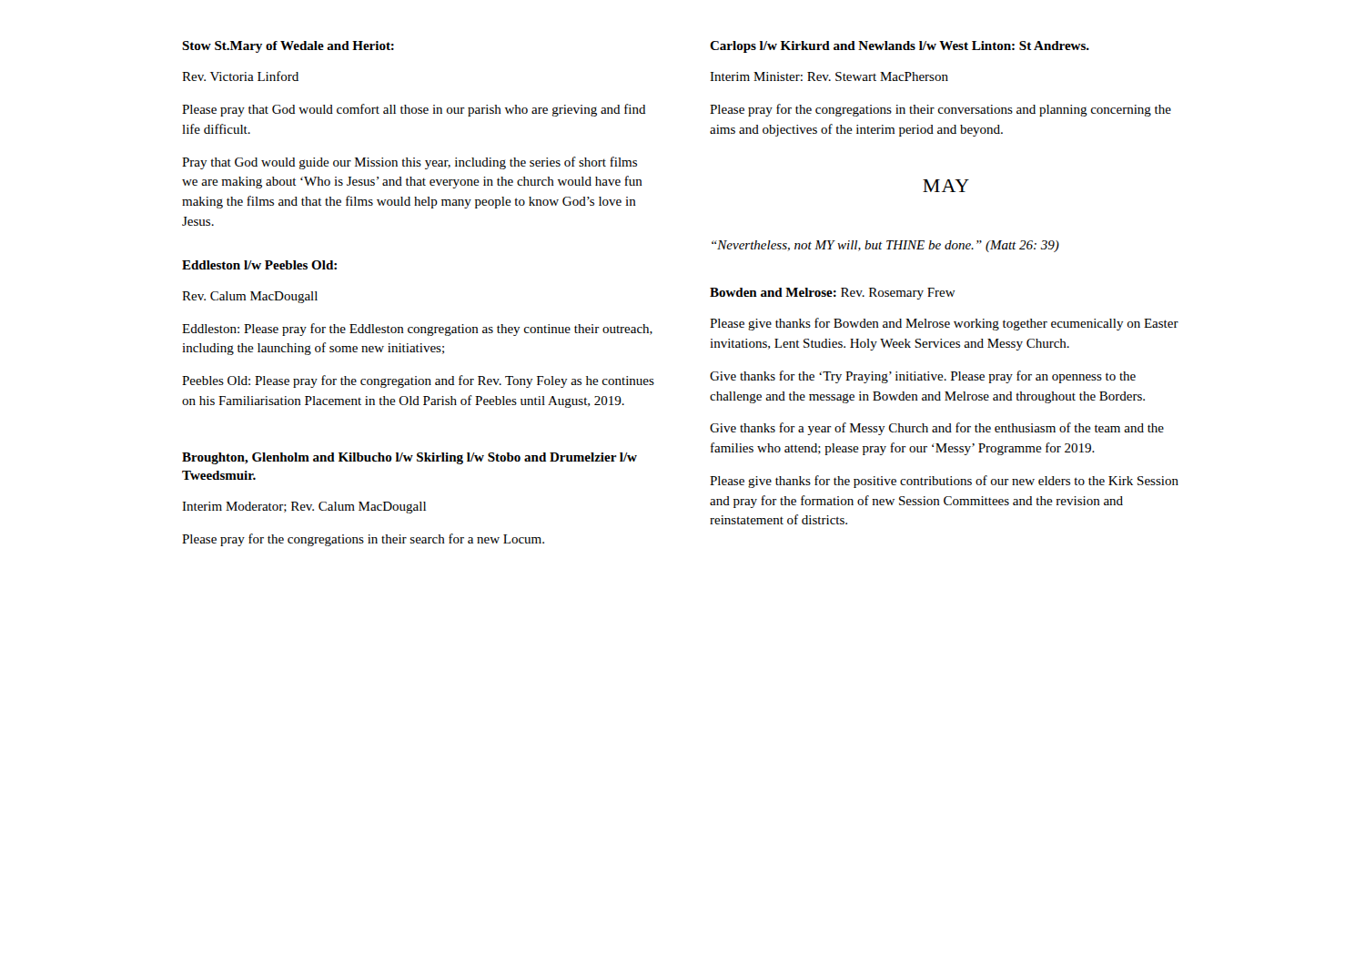Stow St.Mary of Wedale and Heriot:
Rev. Victoria Linford
Please pray that God would comfort all those in our parish who are grieving and find life difficult.
Pray that God would guide our Mission this year, including the series of short films we are making about ‘Who is Jesus’ and that everyone in the church would have fun making the films and that the films would help many people to know God’s love in Jesus.
Eddleston l/w Peebles Old:
Rev. Calum MacDougall
Eddleston: Please pray for the Eddleston congregation as they continue their outreach, including the launching of some new initiatives;
Peebles Old: Please pray for the congregation and for Rev. Tony Foley as he continues on his Familiarisation Placement in the Old Parish of Peebles until August, 2019.
Broughton, Glenholm and Kilbucho l/w Skirling l/w Stobo and Drumelzier l/w Tweedsmuir.
Interim Moderator; Rev. Calum MacDougall
Please pray for the congregations in their search for a new Locum.
Carlops l/w Kirkurd and Newlands l/w West Linton: St Andrews.
Interim Minister: Rev. Stewart MacPherson
Please pray for the congregations in their conversations and planning concerning the aims and objectives of the interim period and beyond.
MAY
“Nevertheless, not MY will, but THINE be done.” (Matt 26: 39)
Bowden and Melrose: Rev. Rosemary Frew
Please give thanks for Bowden and Melrose working together ecumenically on Easter invitations, Lent Studies. Holy Week Services and Messy Church.
Give thanks for the ‘Try Praying’ initiative. Please pray for an openness to the challenge and the message in Bowden and Melrose and throughout the Borders.
Give thanks for a year of Messy Church and for the enthusiasm of the team and the families who attend; please pray for our ‘Messy’ Programme for 2019.
Please give thanks for the positive contributions of our new elders to the Kirk Session and pray for the formation of new Session Committees and the revision and reinstatement of districts.